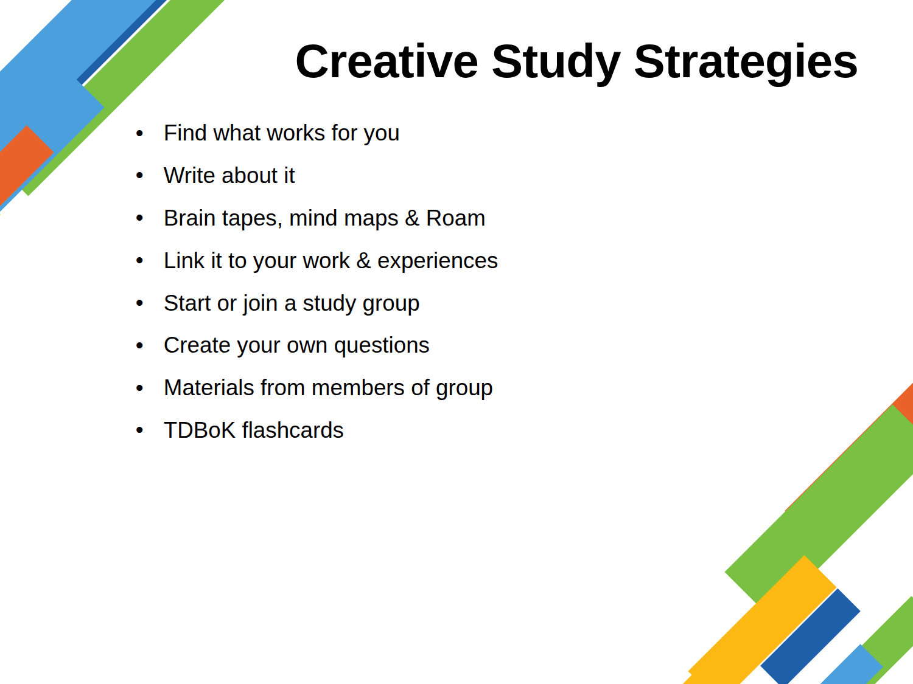Creative Study Strategies
Find what works for you
Write about it
Brain tapes, mind maps & Roam
Link it to your work & experiences
Start or join a study group
Create your own questions
Materials from members of group
TDBoK flashcards